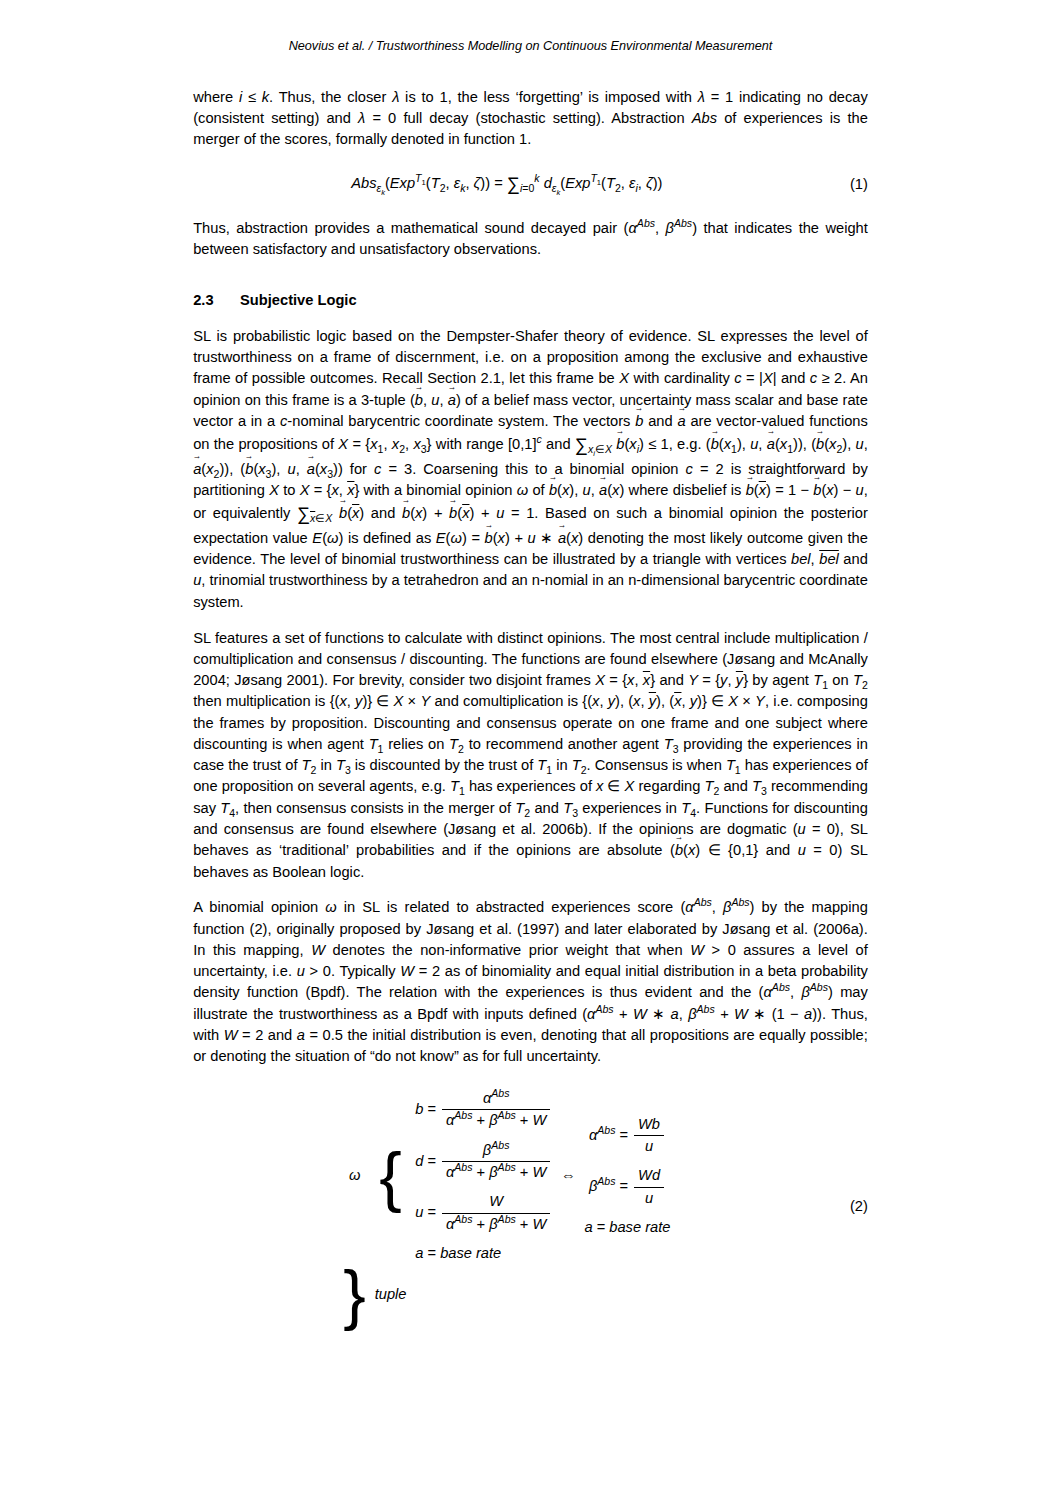Neovius et al. / Trustworthiness Modelling on Continuous Environmental Measurement
where i ≤ k. Thus, the closer λ is to 1, the less ‘forgetting’ is imposed with λ = 1 indicating no decay (consistent setting) and λ = 0 full decay (stochastic setting). Abstraction Abs of experiences is the merger of the scores, formally denoted in function 1.
Absεk(ExpT1(T2, εk, ζ)) = ∑i=0k dεk(ExpT1(T2, εi, ζ))
(1)
Thus, abstraction provides a mathematical sound decayed pair (αAbs, βAbs) that indicates the weight between satisfactory and unsatisfactory observations.
2.3 Subjective Logic
SL is probabilistic logic based on the Dempster-Shafer theory of evidence. SL expresses the level of trustworthiness on a frame of discernment, i.e. on a proposition among the exclusive and exhaustive frame of possible outcomes. Recall Section 2.1, let this frame be X with cardinality c = |X| and c ≥ 2. An opinion on this frame is a 3-tuple (b, u, a) of a belief mass vector, uncertainty mass scalar and base rate vector a in a c-nominal barycentric coordinate system. The vectors b and a are vector-valued functions on the propositions of X = {x1, x2, x3} with range [0,1]c and ∑xi∈X b(xi) ≤ 1, e.g. (b(x1), u, a(x1)), (b(x2), u, a(x2)), (b(x3), u, a(x3)) for c = 3. Coarsening this to a binomial opinion c = 2 is straightforward by partitioning X to X = {x, x} with a binomial opinion ω of b(x), u, a(x) where disbelief is b(x) = 1 − b(x) − u, or equivalently ∑x∈X b(x) and b(x) + b(x) + u = 1. Based on such a binomial opinion the posterior expectation value E(ω) is defined as E(ω) = b(x) + u ∗ a(x) denoting the most likely outcome given the evidence. The level of binomial trustworthiness can be illustrated by a triangle with vertices bel, bel and u, trinomial trustworthiness by a tetrahedron and an n-nomial in an n-dimensional barycentric coordinate system.
SL features a set of functions to calculate with distinct opinions. The most central include multiplication / comultiplication and consensus / discounting. The functions are found elsewhere (Jøsang and McAnally 2004; Jøsang 2001). For brevity, consider two disjoint frames X = {x, x} and Y = {y, y} by agent T1 on T2 then multiplication is {(x, y)} ∈ X × Y and comultiplication is {(x, y), (x, y), (x, y)} ∈ X × Y, i.e. composing the frames by proposition. Discounting and consensus operate on one frame and one subject where discounting is when agent T1 relies on T2 to recommend another agent T3 providing the experiences in case the trust of T2 in T3 is discounted by the trust of T1 in T2. Consensus is when T1 has experiences of one proposition on several agents, e.g. T1 has experiences of x ∈ X regarding T2 and T3 recommending say T4, then consensus consists in the merger of T2 and T3 experiences in T4. Functions for discounting and consensus are found elsewhere (Jøsang et al. 2006b). If the opinions are dogmatic (u = 0), SL behaves as ‘traditional’ probabilities and if the opinions are absolute (b(x) ∈ {0,1} and u = 0) SL behaves as Boolean logic.
A binomial opinion ω in SL is related to abstracted experiences score (αAbs, βAbs) by the mapping function (2), originally proposed by Jøsang et al. (1997) and later elaborated by Jøsang et al. (2006a). In this mapping, W denotes the non-informative prior weight that when W > 0 assures a level of uncertainty, i.e. u > 0. Typically W = 2 as of binomiality and equal initial distribution in a beta probability density function (Bpdf). The relation with the experiences is thus evident and the (αAbs, βAbs) may illustrate the trustworthiness as a Bpdf with inputs defined (αAbs + W ∗ a, βAbs + W ∗ (1 − a)). Thus, with W = 2 and a = 0.5 the initial distribution is even, denoting that all propositions are equally possible; or denoting the situation of “do not know” as for full uncertainty.
ω { b = αAbs αAbs + βAbs + W d = βAbs αAbs + βAbs + W u = WαAbs + βAbs + W a = base rate ⇔ αAbs = Wb u βAbs = Wd u a = base rate } tuple
(2)